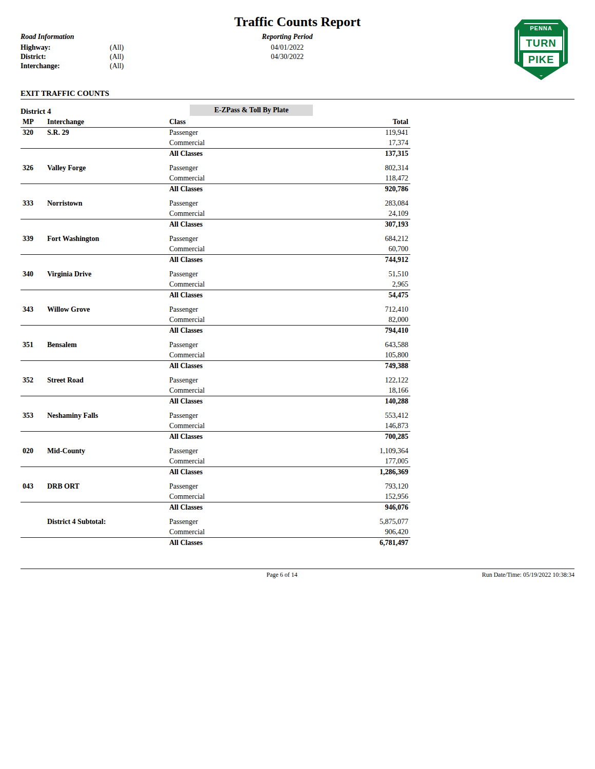Traffic Counts Report
Road Information
| Highway: | (All) |
| District: | (All) |
| Interchange: | (All) |
Reporting Period
04/01/2022
04/30/2022
PENNA
TURN
PIKE
EXIT TRAFFIC COUNTS
District 4
E-ZPass & Toll By Plate
| MP | Interchange | Class | Total |
| --- | --- | --- | --- |
| 320 | S.R. 29 | Passenger | 119,941 |
| | | Commercial | 17,374 |
| | | All Classes | 137,315 |
| 326 | Valley Forge | Passenger | 802,314 |
| | | Commercial | 118,472 |
| | | All Classes | 920,786 |
| 333 | Norristown | Passenger | 283,084 |
| | | Commercial | 24,109 |
| | | All Classes | 307,193 |
| 339 | Fort Washington | Passenger | 684,212 |
| | | Commercial | 60,700 |
| | | All Classes | 744,912 |
| 340 | Virginia Drive | Passenger | 51,510 |
| | | Commercial | 2,965 |
| | | All Classes | 54,475 |
| 343 | Willow Grove | Passenger | 712,410 |
| | | Commercial | 82,000 |
| | | All Classes | 794,410 |
| 351 | Bensalem | Passenger | 643,588 |
| | | Commercial | 105,800 |
| | | All Classes | 749,388 |
| 352 | Street Road | Passenger | 122,122 |
| | | Commercial | 18,166 |
| | | All Classes | 140,288 |
| 353 | Neshaminy Falls | Passenger | 553,412 |
| | | Commercial | 146,873 |
| | | All Classes | 700,285 |
| 020 | Mid-County | Passenger | 1,109,364 |
| | | Commercial | 177,005 |
| | | All Classes | 1,286,369 |
| 043 | DRB ORT | Passenger | 793,120 |
| | | Commercial | 152,956 |
| | | All Classes | 946,076 |
| | District 4 Subtotal: | Passenger | 5,875,077 |
| | | Commercial | 906,420 |
| | | All Classes | 6,781,497 |
Page 6 of 14
Run Date/Time: 05/19/2022 10:38:34